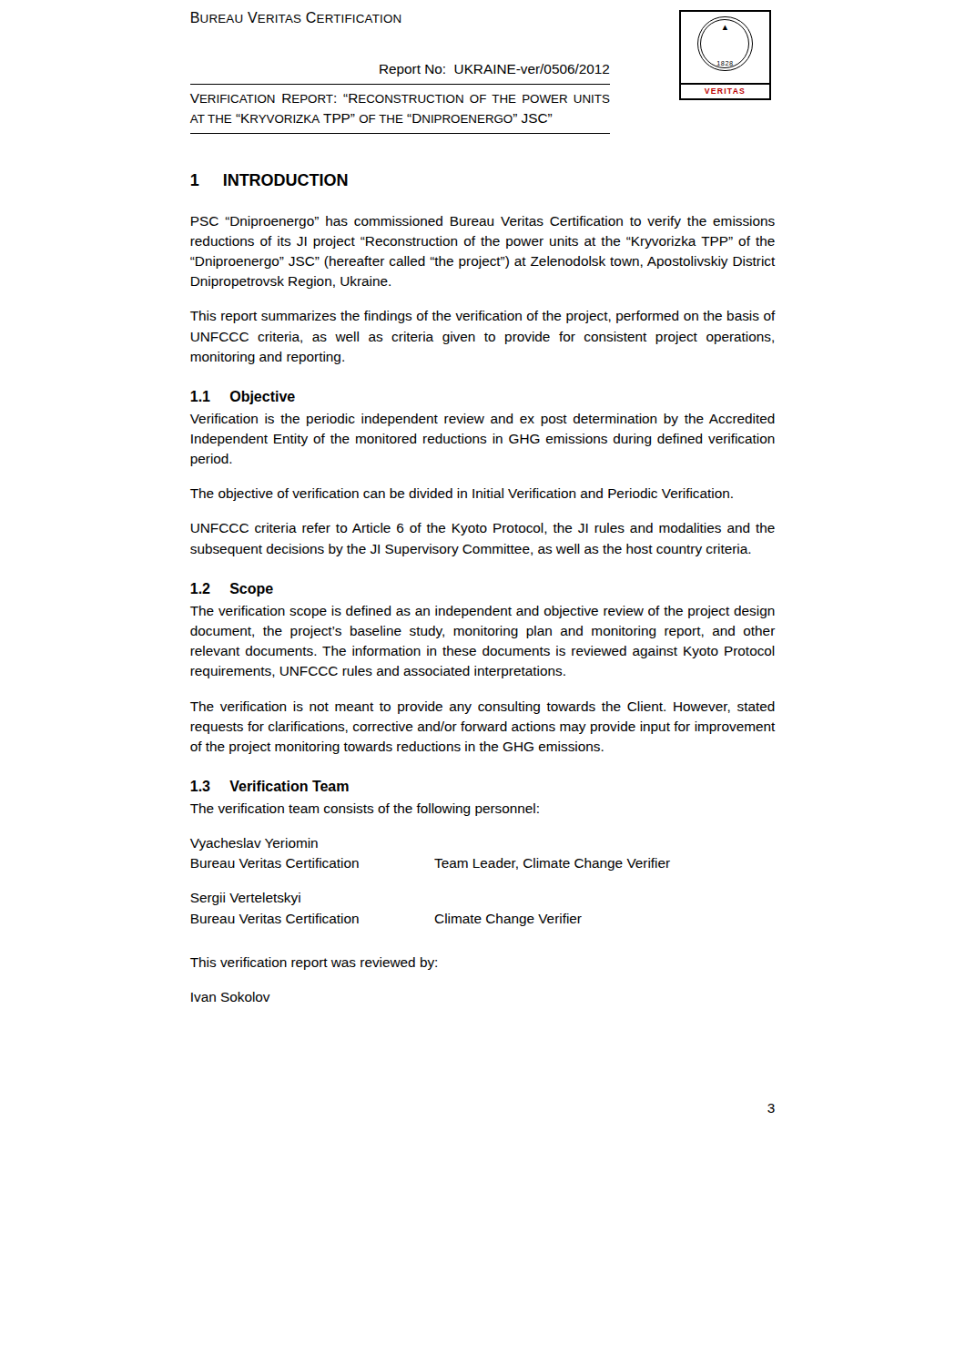BUREAU VERITAS CERTIFICATION
Report No: UKRAINE-ver/0506/2012
VERIFICATION REPORT: “RECONSTRUCTION OF THE POWER UNITS AT THE “KRYVORIZKA TPP” OF THE “DNIPROENERGO” JSC”
▲
1828
VERITAS
1 INTRODUCTION
PSC “Dniproenergo” has commissioned Bureau Veritas Certification to verify the emissions reductions of its JI project “Reconstruction of the power units at the “Kryvorizka TPP” of the “Dniproenergo” JSC” (hereafter called “the project”) at Zelenodolsk town, Apostolivskiy District Dnipropetrovsk Region, Ukraine.
This report summarizes the findings of the verification of the project, performed on the basis of UNFCCC criteria, as well as criteria given to provide for consistent project operations, monitoring and reporting.
1.1 Objective
Verification is the periodic independent review and ex post determination by the Accredited Independent Entity of the monitored reductions in GHG emissions during defined verification period.
The objective of verification can be divided in Initial Verification and Periodic Verification.
UNFCCC criteria refer to Article 6 of the Kyoto Protocol, the JI rules and modalities and the subsequent decisions by the JI Supervisory Committee, as well as the host country criteria.
1.2 Scope
The verification scope is defined as an independent and objective review of the project design document, the project’s baseline study, monitoring plan and monitoring report, and other relevant documents. The information in these documents is reviewed against Kyoto Protocol requirements, UNFCCC rules and associated interpretations.
The verification is not meant to provide any consulting towards the Client. However, stated requests for clarifications, corrective and/or forward actions may provide input for improvement of the project monitoring towards reductions in the GHG emissions.
1.3 Verification Team
The verification team consists of the following personnel:
Vyacheslav Yeriomin
Bureau Veritas Certification Team Leader, Climate Change Verifier
Sergii Verteletskyi
Bureau Veritas Certification Climate Change Verifier
This verification report was reviewed by:
Ivan Sokolov
3